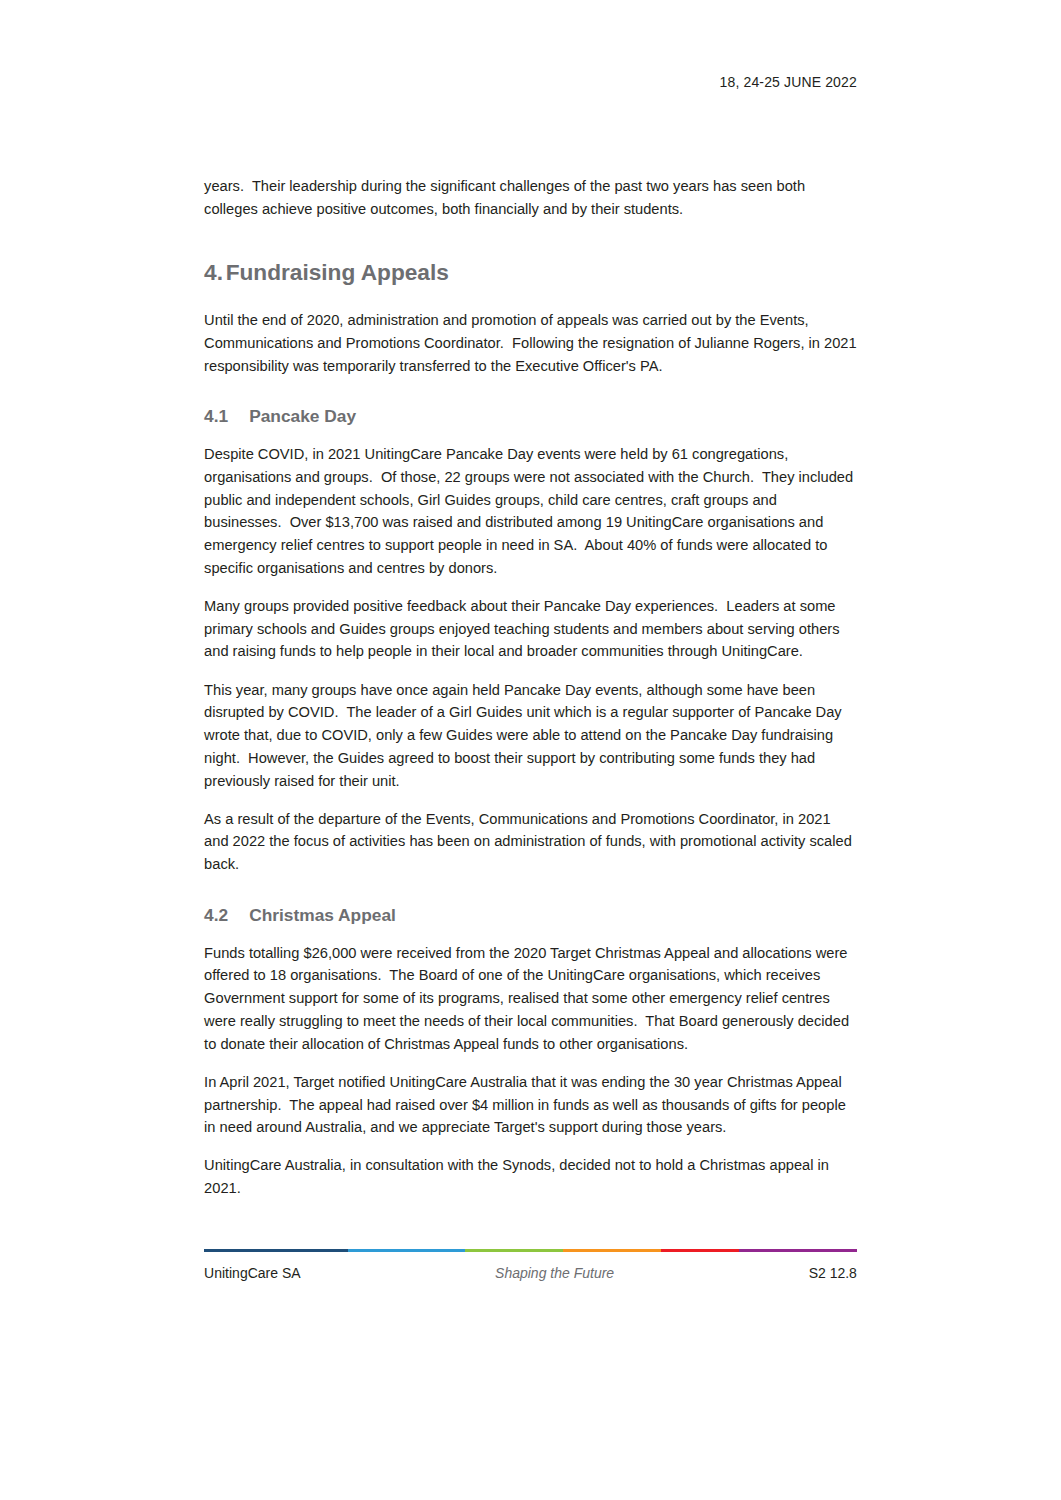18, 24-25 JUNE 2022
years. Their leadership during the significant challenges of the past two years has seen both colleges achieve positive outcomes, both financially and by their students.
4. Fundraising Appeals
Until the end of 2020, administration and promotion of appeals was carried out by the Events, Communications and Promotions Coordinator. Following the resignation of Julianne Rogers, in 2021 responsibility was temporarily transferred to the Executive Officer's PA.
4.1 Pancake Day
Despite COVID, in 2021 UnitingCare Pancake Day events were held by 61 congregations, organisations and groups. Of those, 22 groups were not associated with the Church. They included public and independent schools, Girl Guides groups, child care centres, craft groups and businesses. Over $13,700 was raised and distributed among 19 UnitingCare organisations and emergency relief centres to support people in need in SA. About 40% of funds were allocated to specific organisations and centres by donors.
Many groups provided positive feedback about their Pancake Day experiences. Leaders at some primary schools and Guides groups enjoyed teaching students and members about serving others and raising funds to help people in their local and broader communities through UnitingCare.
This year, many groups have once again held Pancake Day events, although some have been disrupted by COVID. The leader of a Girl Guides unit which is a regular supporter of Pancake Day wrote that, due to COVID, only a few Guides were able to attend on the Pancake Day fundraising night. However, the Guides agreed to boost their support by contributing some funds they had previously raised for their unit.
As a result of the departure of the Events, Communications and Promotions Coordinator, in 2021 and 2022 the focus of activities has been on administration of funds, with promotional activity scaled back.
4.2 Christmas Appeal
Funds totalling $26,000 were received from the 2020 Target Christmas Appeal and allocations were offered to 18 organisations. The Board of one of the UnitingCare organisations, which receives Government support for some of its programs, realised that some other emergency relief centres were really struggling to meet the needs of their local communities. That Board generously decided to donate their allocation of Christmas Appeal funds to other organisations.
In April 2021, Target notified UnitingCare Australia that it was ending the 30 year Christmas Appeal partnership. The appeal had raised over $4 million in funds as well as thousands of gifts for people in need around Australia, and we appreciate Target's support during those years.
UnitingCare Australia, in consultation with the Synods, decided not to hold a Christmas appeal in 2021.
UnitingCare SA
Shaping the Future
S2 12.8